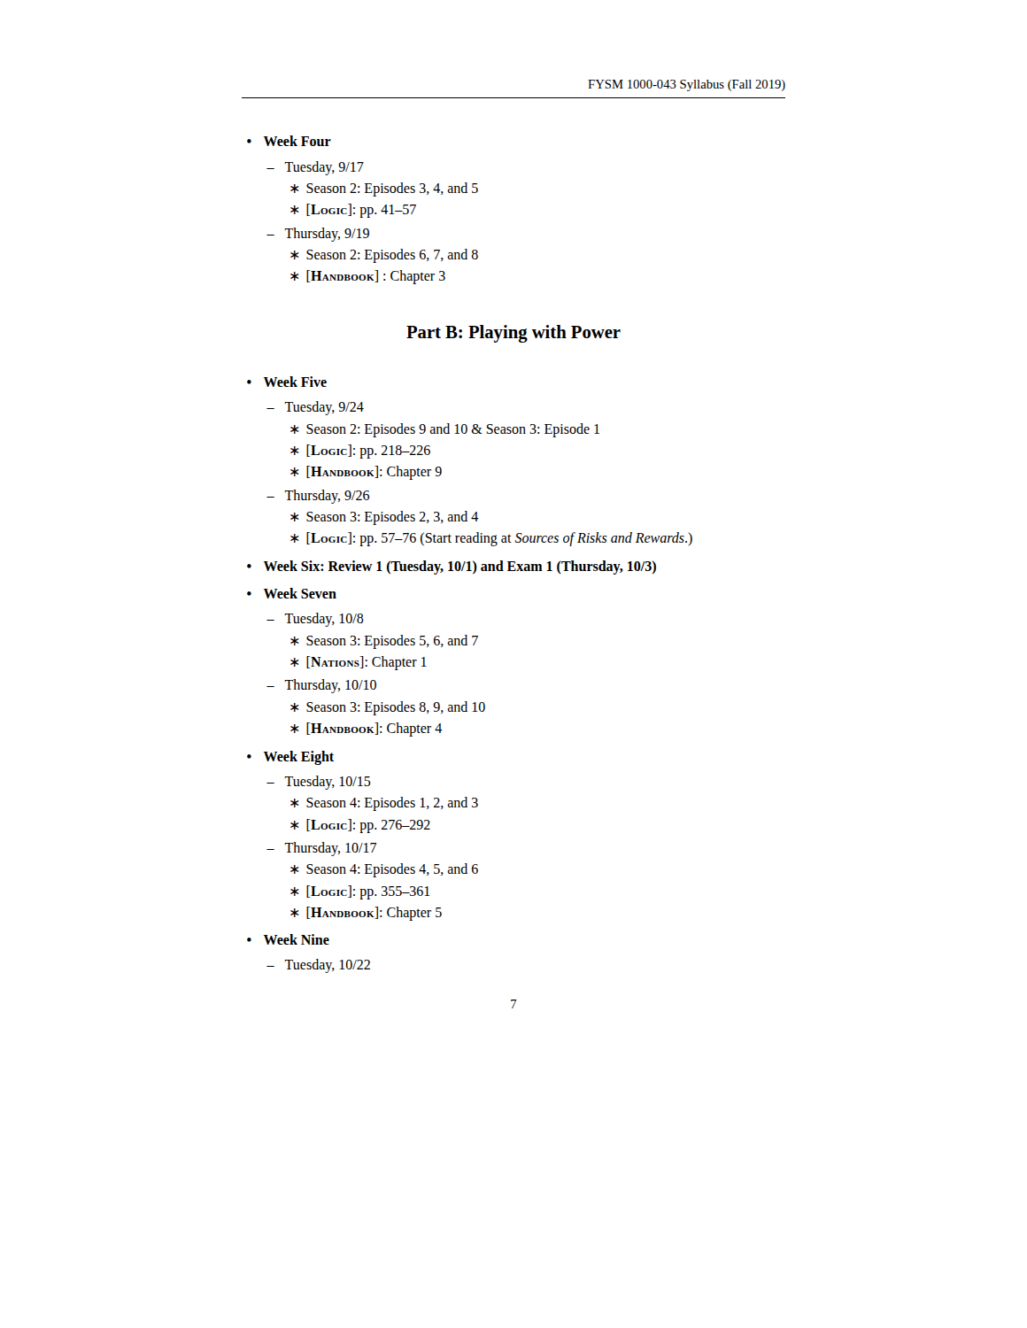FYSM 1000-043 Syllabus (Fall 2019)
Week Four
Tuesday, 9/17
Season 2: Episodes 3, 4, and 5
[Logic]: pp. 41–57
Thursday, 9/19
Season 2: Episodes 6, 7, and 8
[Handbook] : Chapter 3
Part B: Playing with Power
Week Five
Tuesday, 9/24
Season 2: Episodes 9 and 10 & Season 3: Episode 1
[Logic]: pp. 218–226
[Handbook]: Chapter 9
Thursday, 9/26
Season 3: Episodes 2, 3, and 4
[Logic]: pp. 57–76 (Start reading at Sources of Risks and Rewards.)
Week Six: Review 1 (Tuesday, 10/1) and Exam 1 (Thursday, 10/3)
Week Seven
Tuesday, 10/8
Season 3: Episodes 5, 6, and 7
[Nations]: Chapter 1
Thursday, 10/10
Season 3: Episodes 8, 9, and 10
[Handbook]: Chapter 4
Week Eight
Tuesday, 10/15
Season 4: Episodes 1, 2, and 3
[Logic]: pp. 276–292
Thursday, 10/17
Season 4: Episodes 4, 5, and 6
[Logic]: pp. 355–361
[Handbook]: Chapter 5
Week Nine
Tuesday, 10/22
7